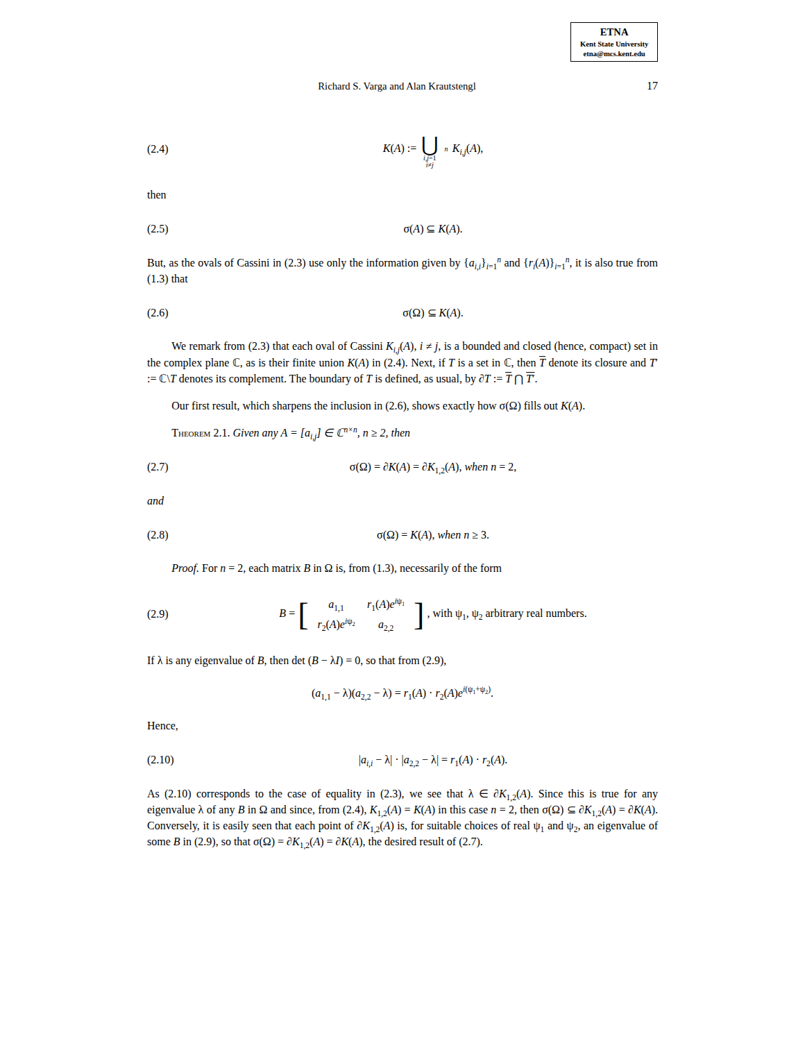ETNA Kent State University etna@mcs.kent.edu
Richard S. Varga and Alan Krautstengl 17
(2.4) K(A) := ⋃ i,j=1 i≠j n Ki,j(A),
then
(2.5) σ(A) ⊆ K(A).
But, as the ovals of Cassini in (2.3) use only the information given by {ai,i}i=1n and {ri(A)}i=1n, it is also true from (1.3) that
(2.6) σ(Ω) ⊆ K(A).
We remark from (2.3) that each oval of Cassini Ki,j(A), i ≠ j, is a bounded and closed (hence, compact) set in the complex plane ℂ, as is their finite union K(A) in (2.4). Next, if T is a set in ℂ, then T denote its closure and T′ := ℂ\T denotes its complement. The boundary of T is defined, as usual, by ∂T := T ⋂ T′.
Our first result, which sharpens the inclusion in (2.6), shows exactly how σ(Ω) fills out K(A).
Theorem 2.1. Given any A = [ai,j] ∈ ℂn×n, n ≥ 2, then
(2.7) σ(Ω) = ∂K(A) = ∂K1,2(A), when n = 2,
and
(2.8) σ(Ω) = K(A), when n ≥ 3.
Proof. For n = 2, each matrix B in Ω is, from (1.3), necessarily of the form
(2.9) B = [
| a 1,1 | r 1 ( A ) e i ψ 1 |
| r 2 ( A ) e i ψ 2 | a 2,2 |
] , with ψ1, ψ2 arbitrary real numbers.
If λ is any eigenvalue of B, then det (B − λI) = 0, so that from (2.9),
(a1,1 − λ)(a2,2 − λ) = r1(A) · r2(A)ei(ψ1+ψ2).
Hence,
(2.10) |ai,i − λ| · |a2,2 − λ| = r1(A) · r2(A).
As (2.10) corresponds to the case of equality in (2.3), we see that λ ∈ ∂K1,2(A). Since this is true for any eigenvalue λ of any B in Ω and since, from (2.4), K1,2(A) = K(A) in this case n = 2, then σ(Ω) ⊆ ∂K1,2(A) = ∂K(A). Conversely, it is easily seen that each point of ∂K1,2(A) is, for suitable choices of real ψ1 and ψ2, an eigenvalue of some B in (2.9), so that σ(Ω) = ∂K1,2(A) = ∂K(A), the desired result of (2.7).